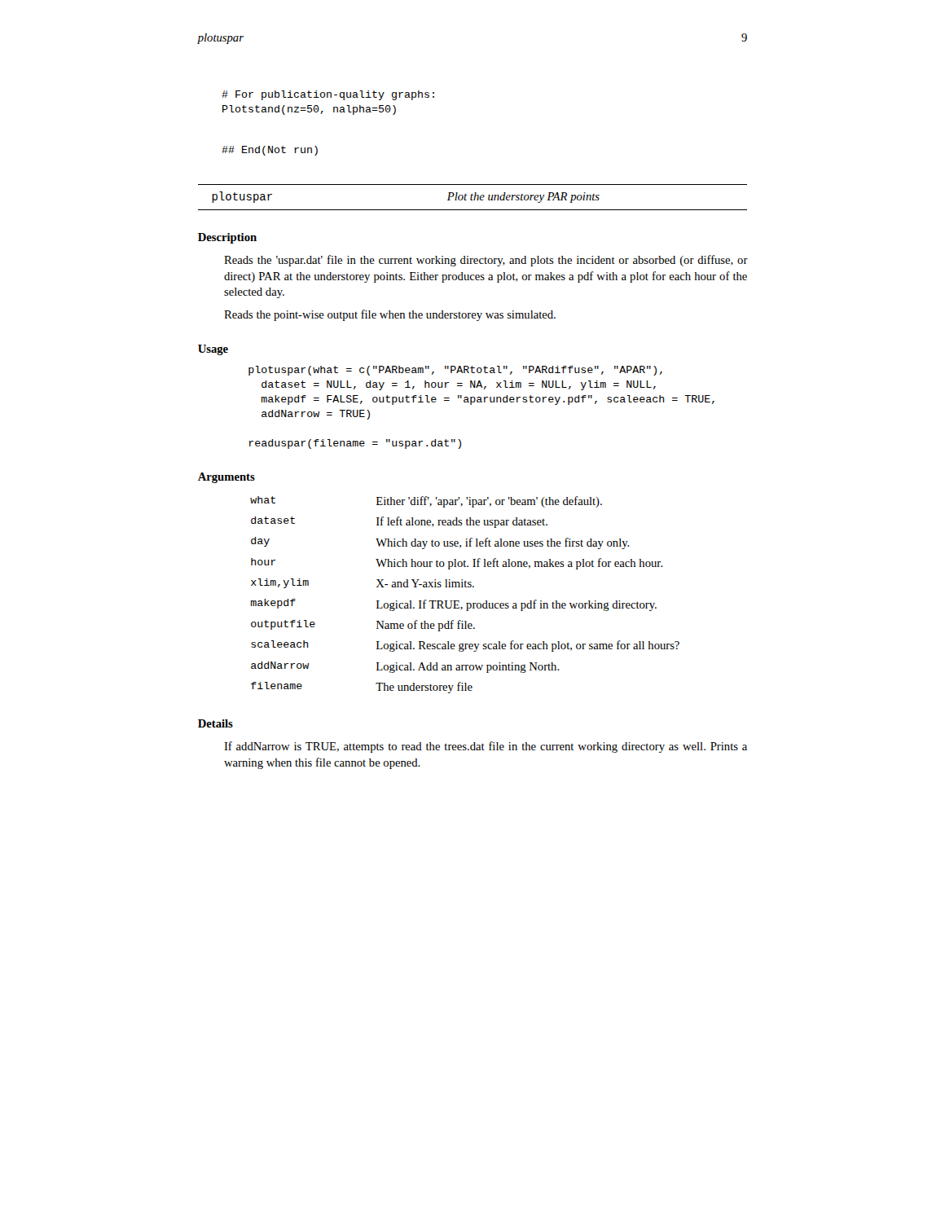plotuspar 9
# For publication-quality graphs:
Plotstand(nz=50, nalpha=50)
## End(Not run)
plotuspar Plot the understorey PAR points
Description
Reads the 'uspar.dat' file in the current working directory, and plots the incident or absorbed (or diffuse, or direct) PAR at the understorey points. Either produces a plot, or makes a pdf with a plot for each hour of the selected day.
Reads the point-wise output file when the understorey was simulated.
Usage
plotuspar(what = c("PARbeam", "PARtotal", "PARdiffuse", "APAR"),
  dataset = NULL, day = 1, hour = NA, xlim = NULL, ylim = NULL,
  makepdf = FALSE, outputfile = "aparunderstorey.pdf", scaleeach = TRUE,
  addNarrow = TRUE)

readuspar(filename = "uspar.dat")
Arguments
what
Either 'diff', 'apar', 'ipar', or 'beam' (the default).
dataset
If left alone, reads the uspar dataset.
day
Which day to use, if left alone uses the first day only.
hour
Which hour to plot. If left alone, makes a plot for each hour.
xlim,ylim
X- and Y-axis limits.
makepdf
Logical. If TRUE, produces a pdf in the working directory.
outputfile
Name of the pdf file.
scaleeach
Logical. Rescale grey scale for each plot, or same for all hours?
addNarrow
Logical. Add an arrow pointing North.
filename
The understorey file
Details
If addNarrow is TRUE, attempts to read the trees.dat file in the current working directory as well. Prints a warning when this file cannot be opened.